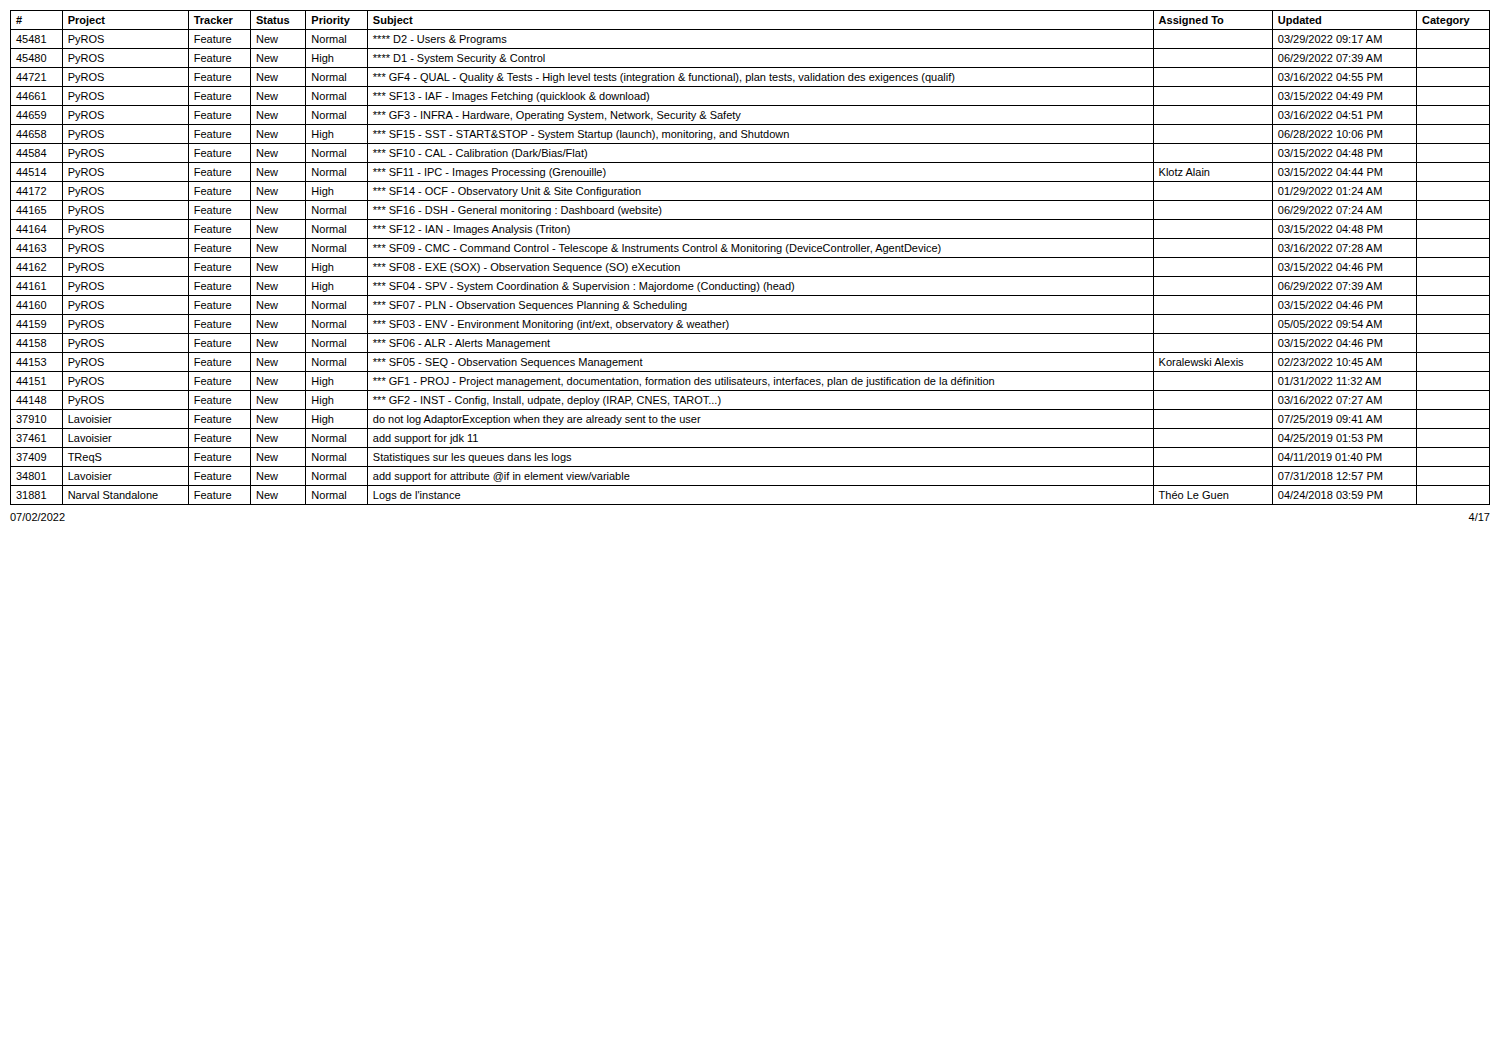| # | Project | Tracker | Status | Priority | Subject | Assigned To | Updated | Category |
| --- | --- | --- | --- | --- | --- | --- | --- | --- |
| 45481 | PyROS | Feature | New | Normal | **** D2 - Users & Programs | | 03/29/2022 09:17 AM | |
| 45480 | PyROS | Feature | New | High | **** D1 - System Security & Control | | 06/29/2022 07:39 AM | |
| 44721 | PyROS | Feature | New | Normal | *** GF4 - QUAL - Quality & Tests - High level tests (integration & functional), plan tests, validation des exigences (qualif) | | 03/16/2022 04:55 PM | |
| 44661 | PyROS | Feature | New | Normal | *** SF13 - IAF - Images Fetching (quicklook & download) | | 03/15/2022 04:49 PM | |
| 44659 | PyROS | Feature | New | Normal | *** GF3 - INFRA - Hardware, Operating System, Network, Security & Safety | | 03/16/2022 04:51 PM | |
| 44658 | PyROS | Feature | New | High | *** SF15 - SST - START&STOP - System Startup (launch), monitoring, and Shutdown | | 06/28/2022 10:06 PM | |
| 44584 | PyROS | Feature | New | Normal | *** SF10 - CAL - Calibration (Dark/Bias/Flat) | | 03/15/2022 04:48 PM | |
| 44514 | PyROS | Feature | New | Normal | *** SF11 - IPC - Images Processing (Grenouille) | Klotz Alain | 03/15/2022 04:44 PM | |
| 44172 | PyROS | Feature | New | High | *** SF14 - OCF - Observatory Unit & Site Configuration | | 01/29/2022 01:24 AM | |
| 44165 | PyROS | Feature | New | Normal | *** SF16 - DSH - General monitoring : Dashboard (website) | | 06/29/2022 07:24 AM | |
| 44164 | PyROS | Feature | New | Normal | *** SF12 - IAN - Images Analysis (Triton) | | 03/15/2022 04:48 PM | |
| 44163 | PyROS | Feature | New | Normal | *** SF09 - CMC - Command Control - Telescope & Instruments Control & Monitoring (DeviceController, AgentDevice) | | 03/16/2022 07:28 AM | |
| 44162 | PyROS | Feature | New | High | *** SF08 - EXE (SOX) - Observation Sequence (SO) eXecution | | 03/15/2022 04:46 PM | |
| 44161 | PyROS | Feature | New | High | *** SF04 - SPV - System Coordination & Supervision : Majordome (Conducting) (head) | | 06/29/2022 07:39 AM | |
| 44160 | PyROS | Feature | New | Normal | *** SF07 - PLN - Observation Sequences Planning & Scheduling | | 03/15/2022 04:46 PM | |
| 44159 | PyROS | Feature | New | Normal | *** SF03 - ENV - Environment Monitoring (int/ext, observatory & weather) | | 05/05/2022 09:54 AM | |
| 44158 | PyROS | Feature | New | Normal | *** SF06 - ALR - Alerts Management | | 03/15/2022 04:46 PM | |
| 44153 | PyROS | Feature | New | Normal | *** SF05 - SEQ - Observation Sequences Management | Koralewski Alexis | 02/23/2022 10:45 AM | |
| 44151 | PyROS | Feature | New | High | *** GF1 - PROJ - Project management, documentation, formation des utilisateurs, interfaces, plan de justification de la définition | | 01/31/2022 11:32 AM | |
| 44148 | PyROS | Feature | New | High | *** GF2 - INST - Config, Install, udpate, deploy (IRAP, CNES, TAROT...) | | 03/16/2022 07:27 AM | |
| 37910 | Lavoisier | Feature | New | High | do not log AdaptorException when they are already sent to the user | | 07/25/2019 09:41 AM | |
| 37461 | Lavoisier | Feature | New | Normal | add support for jdk 11 | | 04/25/2019 01:53 PM | |
| 37409 | TReqS | Feature | New | Normal | Statistiques sur les queues dans les logs | | 04/11/2019 01:40 PM | |
| 34801 | Lavoisier | Feature | New | Normal | add support for attribute @if in element view/variable | | 07/31/2018 12:57 PM | |
| 31881 | Narval Standalone | Feature | New | Normal | Logs de l'instance | Théo Le Guen | 04/24/2018 03:59 PM | |
07/02/2022 4/17